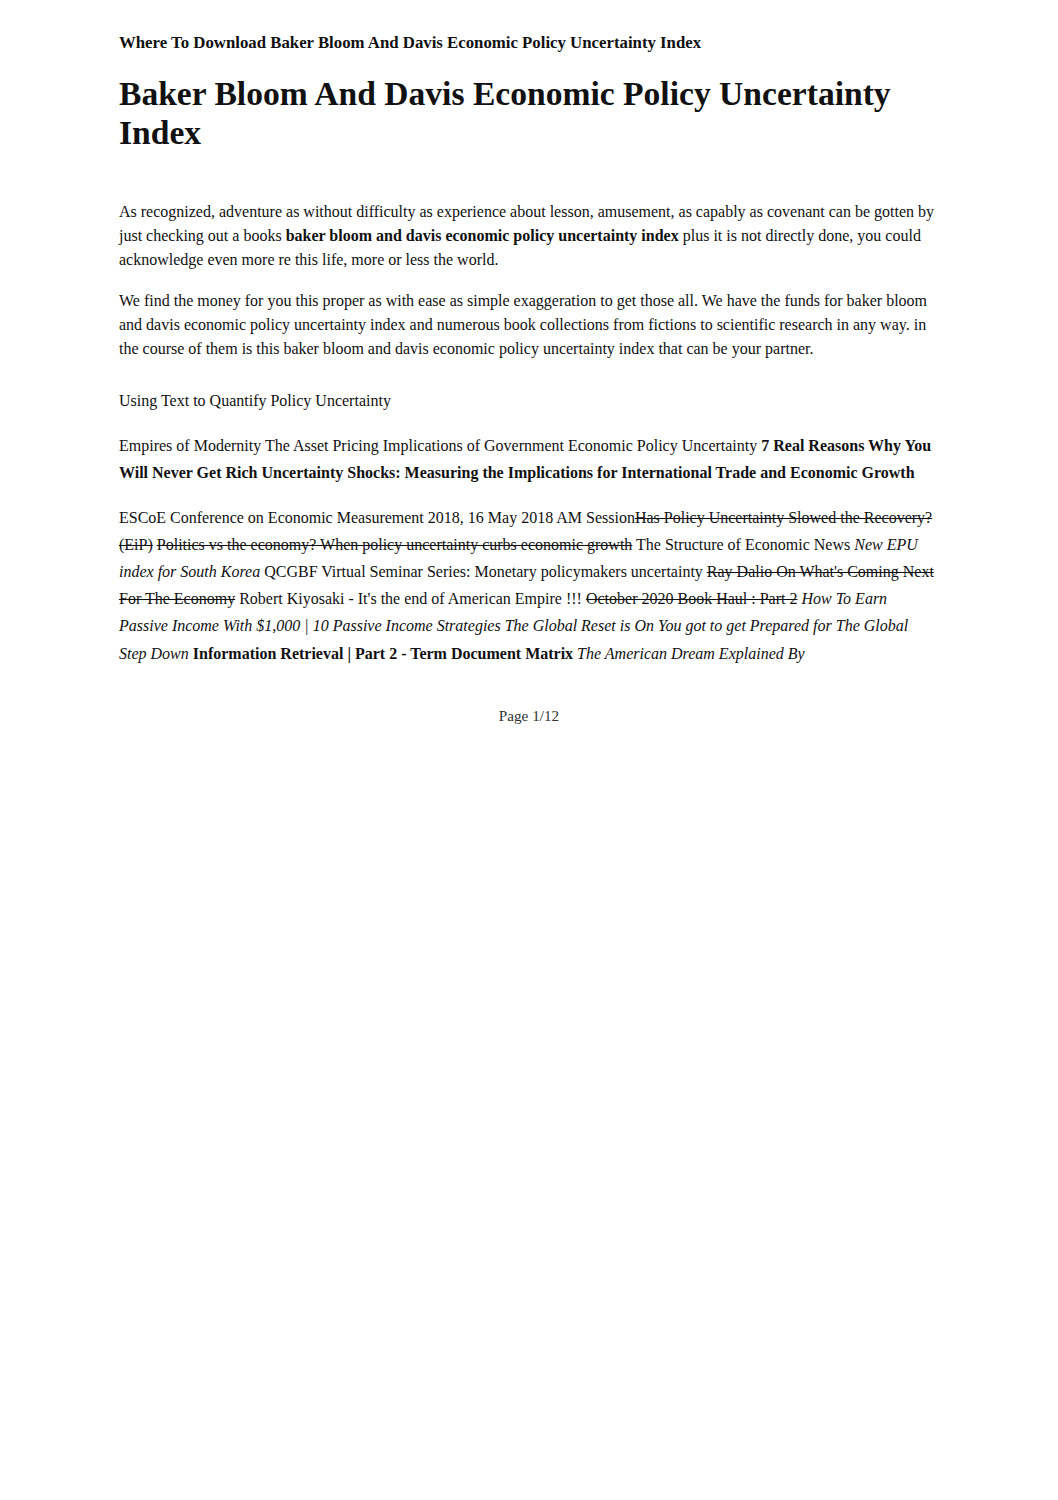Where To Download Baker Bloom And Davis Economic Policy Uncertainty Index
Baker Bloom And Davis Economic Policy Uncertainty Index
As recognized, adventure as without difficulty as experience about lesson, amusement, as capably as covenant can be gotten by just checking out a books baker bloom and davis economic policy uncertainty index plus it is not directly done, you could acknowledge even more re this life, more or less the world.
We find the money for you this proper as with ease as simple exaggeration to get those all. We have the funds for baker bloom and davis economic policy uncertainty index and numerous book collections from fictions to scientific research in any way. in the course of them is this baker bloom and davis economic policy uncertainty index that can be your partner.
Using Text to Quantify Policy Uncertainty
Empires of Modernity The Asset Pricing Implications of Government Economic Policy Uncertainty 7 Real Reasons Why You Will Never Get Rich Uncertainty Shocks: Measuring the Implications for International Trade and Economic Growth
ESCoE Conference on Economic Measurement 2018, 16 May 2018 AM SessionHas Policy Uncertainty Slowed the Recovery? (EiP) Politics vs the economy? When policy uncertainty curbs economic growth The Structure of Economic News New EPU index for South Korea QCGBF Virtual Seminar Series: Monetary policymakers uncertainty Ray Dalio On What's Coming Next For The Economy Robert Kiyosaki - It's the end of American Empire !!! October 2020 Book Haul : Part 2 How To Earn Passive Income With $1,000 | 10 Passive Income Strategies The Global Reset is On You got to get Prepared for The Global Step Down Information Retrieval | Part 2 - Term Document Matrix The American Dream Explained By
Page 1/12